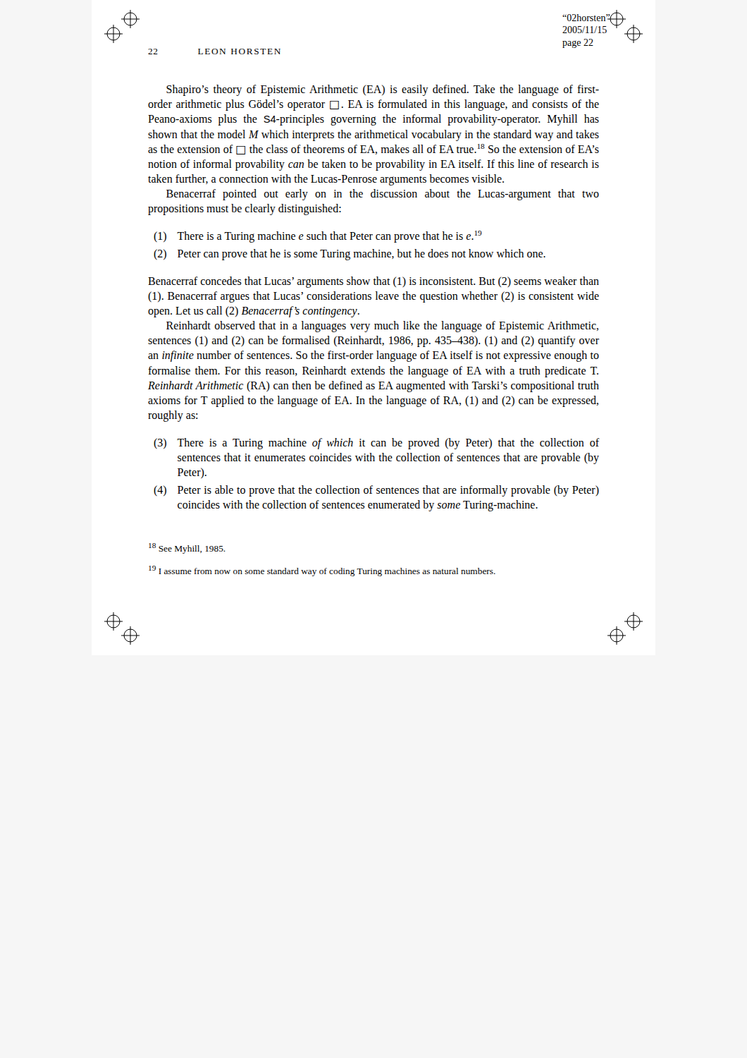“02horsten”
2005/11/15
page 22
22 LEON HORSTEN
Shapiro’s theory of Epistemic Arithmetic (EA) is easily defined. Take the language of first-order arithmetic plus Gödel’s operator □. EA is formulated in this language, and consists of the Peano-axioms plus the S4-principles governing the informal provability-operator. Myhill has shown that the model M which interprets the arithmetical vocabulary in the standard way and takes as the extension of □ the class of theorems of EA, makes all of EA true.18 So the extension of EA’s notion of informal provability can be taken to be provability in EA itself. If this line of research is taken further, a connection with the Lucas-Penrose arguments becomes visible.
Benacerraf pointed out early on in the discussion about the Lucas-argument that two propositions must be clearly distinguished:
(1) There is a Turing machine e such that Peter can prove that he is e.19
(2) Peter can prove that he is some Turing machine, but he does not know which one.
Benacerraf concedes that Lucas’ arguments show that (1) is inconsistent. But (2) seems weaker than (1). Benacerraf argues that Lucas’ considerations leave the question whether (2) is consistent wide open. Let us call (2) Benacerraf’s contingency.
Reinhardt observed that in a languages very much like the language of Epistemic Arithmetic, sentences (1) and (2) can be formalised (Reinhardt, 1986, pp. 435–438). (1) and (2) quantify over an infinite number of sentences. So the first-order language of EA itself is not expressive enough to formalise them. For this reason, Reinhardt extends the language of EA with a truth predicate T. Reinhardt Arithmetic (RA) can then be defined as EA augmented with Tarski’s compositional truth axioms for T applied to the language of EA. In the language of RA, (1) and (2) can be expressed, roughly as:
(3) There is a Turing machine of which it can be proved (by Peter) that the collection of sentences that it enumerates coincides with the collection of sentences that are provable (by Peter).
(4) Peter is able to prove that the collection of sentences that are informally provable (by Peter) coincides with the collection of sentences enumerated by some Turing-machine.
18 See Myhill, 1985.
19 I assume from now on some standard way of coding Turing machines as natural numbers.